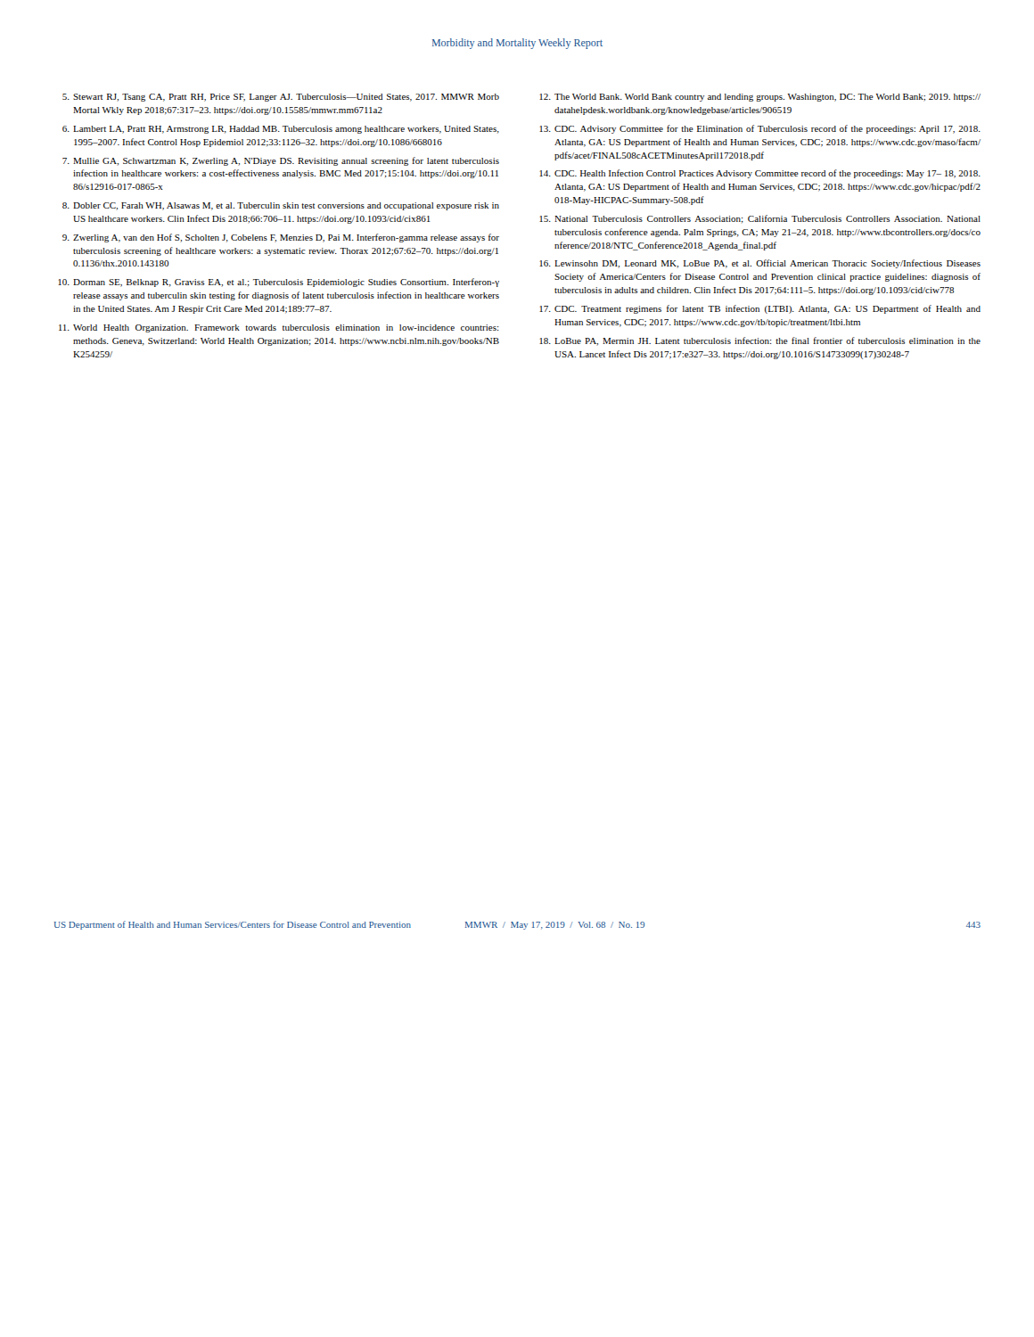Morbidity and Mortality Weekly Report
5. Stewart RJ, Tsang CA, Pratt RH, Price SF, Langer AJ. Tuberculosis—United States, 2017. MMWR Morb Mortal Wkly Rep 2018;67:317–23. https://doi.org/10.15585/mmwr.mm6711a2
6. Lambert LA, Pratt RH, Armstrong LR, Haddad MB. Tuberculosis among healthcare workers, United States, 1995–2007. Infect Control Hosp Epidemiol 2012;33:1126–32. https://doi.org/10.1086/668016
7. Mullie GA, Schwartzman K, Zwerling A, N'Diaye DS. Revisiting annual screening for latent tuberculosis infection in healthcare workers: a cost-effectiveness analysis. BMC Med 2017;15:104. https://doi.org/10.1186/s12916-017-0865-x
8. Dobler CC, Farah WH, Alsawas M, et al. Tuberculin skin test conversions and occupational exposure risk in US healthcare workers. Clin Infect Dis 2018;66:706–11. https://doi.org/10.1093/cid/cix861
9. Zwerling A, van den Hof S, Scholten J, Cobelens F, Menzies D, Pai M. Interferon-gamma release assays for tuberculosis screening of healthcare workers: a systematic review. Thorax 2012;67:62–70. https://doi.org/10.1136/thx.2010.143180
10. Dorman SE, Belknap R, Graviss EA, et al.; Tuberculosis Epidemiologic Studies Consortium. Interferon-γ release assays and tuberculin skin testing for diagnosis of latent tuberculosis infection in healthcare workers in the United States. Am J Respir Crit Care Med 2014;189:77–87.
11. World Health Organization. Framework towards tuberculosis elimination in low-incidence countries: methods. Geneva, Switzerland: World Health Organization; 2014. https://www.ncbi.nlm.nih.gov/books/NBK254259/
12. The World Bank. World Bank country and lending groups. Washington, DC: The World Bank; 2019. https://datahelpdesk.worldbank.org/knowledgebase/articles/906519
13. CDC. Advisory Committee for the Elimination of Tuberculosis record of the proceedings: April 17, 2018. Atlanta, GA: US Department of Health and Human Services, CDC; 2018. https://www.cdc.gov/maso/facm/pdfs/acet/FINAL508cACETMinutesApril172018.pdf
14. CDC. Health Infection Control Practices Advisory Committee record of the proceedings: May 17– 18, 2018. Atlanta, GA: US Department of Health and Human Services, CDC; 2018. https://www.cdc.gov/hicpac/pdf/2018-May-HICPAC-Summary-508.pdf
15. National Tuberculosis Controllers Association; California Tuberculosis Controllers Association. National tuberculosis conference agenda. Palm Springs, CA; May 21–24, 2018. http://www.tbcontrollers.org/docs/conference/2018/NTC_Conference2018_Agenda_final.pdf
16. Lewinsohn DM, Leonard MK, LoBue PA, et al. Official American Thoracic Society/Infectious Diseases Society of America/Centers for Disease Control and Prevention clinical practice guidelines: diagnosis of tuberculosis in adults and children. Clin Infect Dis 2017;64:111–5. https://doi.org/10.1093/cid/ciw778
17. CDC. Treatment regimens for latent TB infection (LTBI). Atlanta, GA: US Department of Health and Human Services, CDC; 2017. https://www.cdc.gov/tb/topic/treatment/ltbi.htm
18. LoBue PA, Mermin JH. Latent tuberculosis infection: the final frontier of tuberculosis elimination in the USA. Lancet Infect Dis 2017;17:e327–33. https://doi.org/10.1016/S14733099(17)30248-7
US Department of Health and Human Services/Centers for Disease Control and Prevention
MMWR / May 17, 2019 / Vol. 68 / No. 19
443